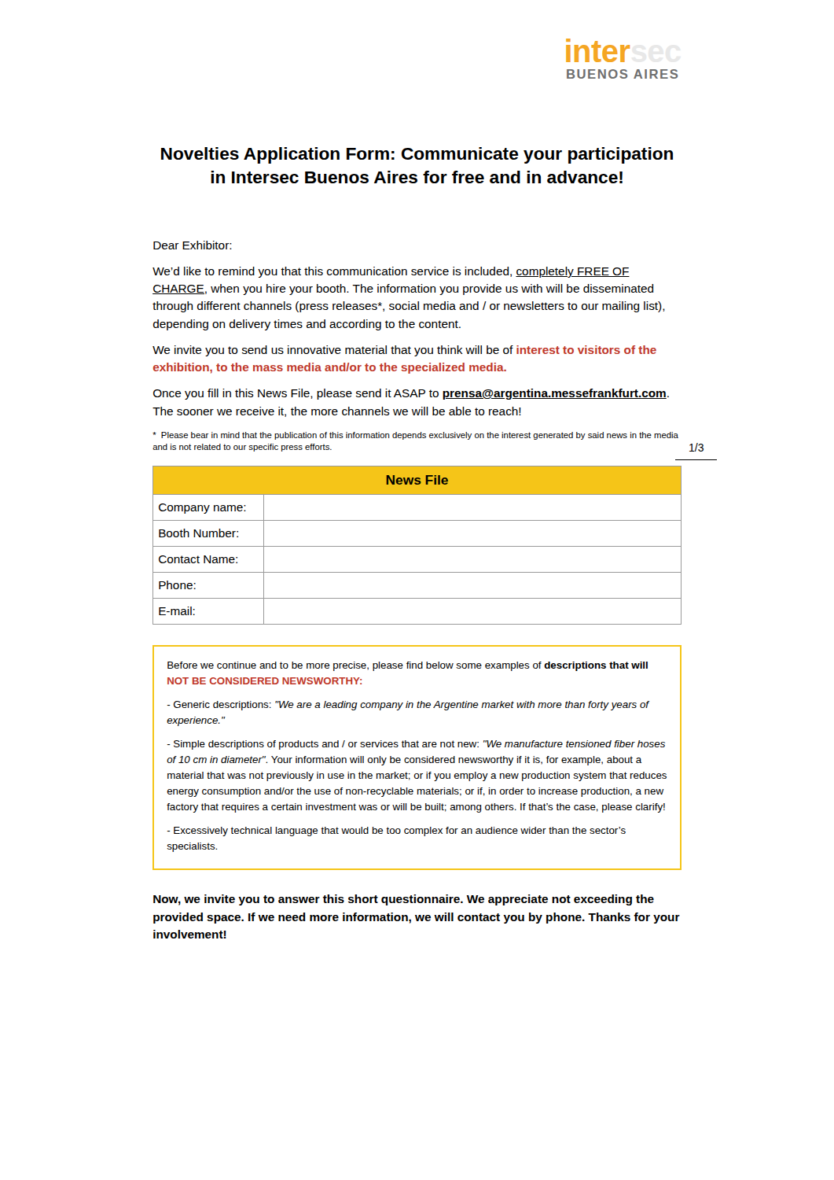inter sec
BUENOS AIRES
Novelties Application Form: Communicate your participation
in Intersec Buenos Aires for free and in advance!
Dear Exhibitor:
We’d like to remind you that this communication service is included, completely FREE OF CHARGE, when you hire your booth. The information you provide us with will be disseminated through different channels (press releases*, social media and / or newsletters to our mailing list), depending on delivery times and according to the content.
We invite you to send us innovative material that you think will be of interest to visitors of the exhibition, to the mass media and/or to the specialized media.
Once you fill in this News File, please send it ASAP to prensa@argentina.messefrankfurt.com. The sooner we receive it, the more channels we will be able to reach!
* Please bear in mind that the publication of this information depends exclusively on the interest generated by said news in the media and is not related to our specific press efforts.
| News File |
| --- |
| Company name: | |
| Booth Number: | |
| Contact Name: | |
| Phone: | |
| E-mail: | |
1/3
Before we continue and to be more precise, please find below some examples of descriptions that will NOT BE CONSIDERED NEWSWORTHY:
- Generic descriptions: "We are a leading company in the Argentine market with more than forty years of experience."
- Simple descriptions of products and / or services that are not new: "We manufacture tensioned fiber hoses of 10 cm in diameter". Your information will only be considered newsworthy if it is, for example, about a material that was not previously in use in the market; or if you employ a new production system that reduces energy consumption and/or the use of non-recyclable materials; or if, in order to increase production, a new factory that requires a certain investment was or will be built; among others. If that’s the case, please clarify!
- Excessively technical language that would be too complex for an audience wider than the sector’s specialists.
Now, we invite you to answer this short questionnaire. We appreciate not exceeding the provided space. If we need more information, we will contact you by phone. Thanks for your involvement!